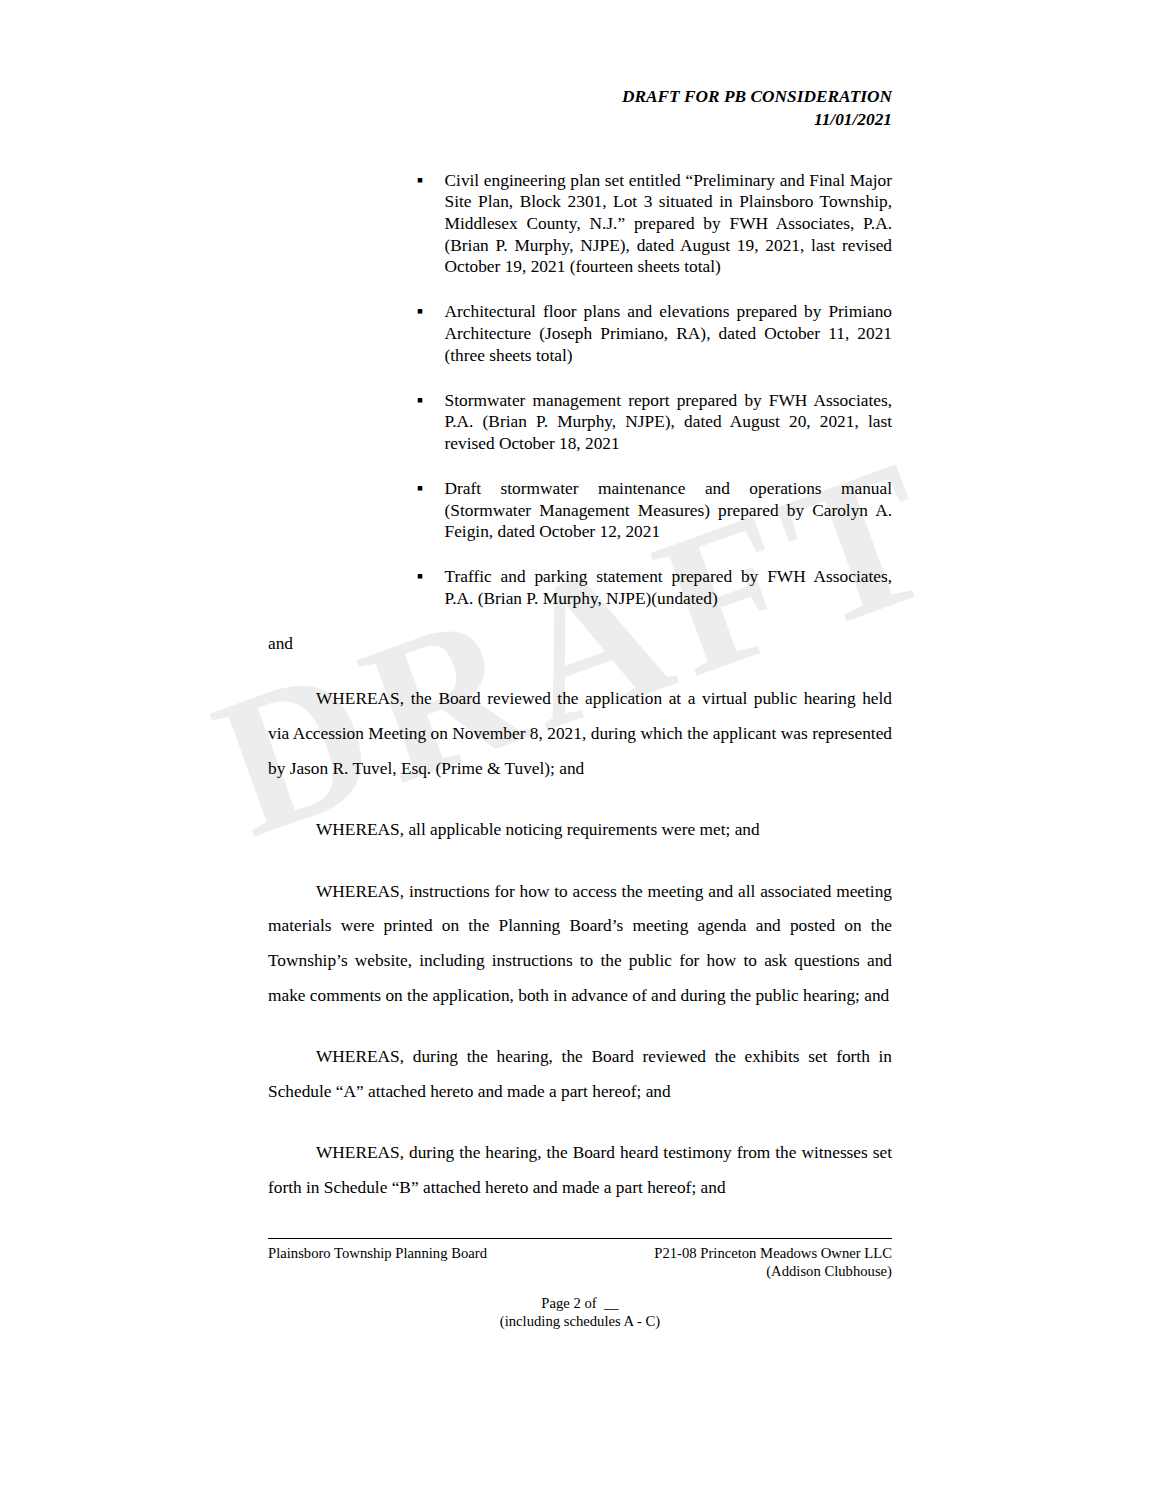DRAFT
DRAFT FOR PB CONSIDERATION
11/01/2021
Civil engineering plan set entitled “Preliminary and Final Major Site Plan, Block 2301, Lot 3 situated in Plainsboro Township, Middlesex County, N.J.” prepared by FWH Associates, P.A. (Brian P. Murphy, NJPE), dated August 19, 2021, last revised October 19, 2021 (fourteen sheets total)
Architectural floor plans and elevations prepared by Primiano Architecture (Joseph Primiano, RA), dated October 11, 2021 (three sheets total)
Stormwater management report prepared by FWH Associates, P.A. (Brian P. Murphy, NJPE), dated August 20, 2021, last revised October 18, 2021
Draft stormwater maintenance and operations manual (Stormwater Management Measures) prepared by Carolyn A. Feigin, dated October 12, 2021
Traffic and parking statement prepared by FWH Associates, P.A. (Brian P. Murphy, NJPE)(undated)
and
WHEREAS, the Board reviewed the application at a virtual public hearing held via Accession Meeting on November 8, 2021, during which the applicant was represented by Jason R. Tuvel, Esq. (Prime & Tuvel); and
WHEREAS, all applicable noticing requirements were met; and
WHEREAS, instructions for how to access the meeting and all associated meeting materials were printed on the Planning Board’s meeting agenda and posted on the Township’s website, including instructions to the public for how to ask questions and make comments on the application, both in advance of and during the public hearing; and
WHEREAS, during the hearing, the Board reviewed the exhibits set forth in Schedule “A” attached hereto and made a part hereof; and
WHEREAS, during the hearing, the Board heard testimony from the witnesses set forth in Schedule “B” attached hereto and made a part hereof; and
Plainsboro Township Planning Board
P21-08 Princeton Meadows Owner LLC
(Addison Clubhouse)
Page 2 of __
(including schedules A - C)